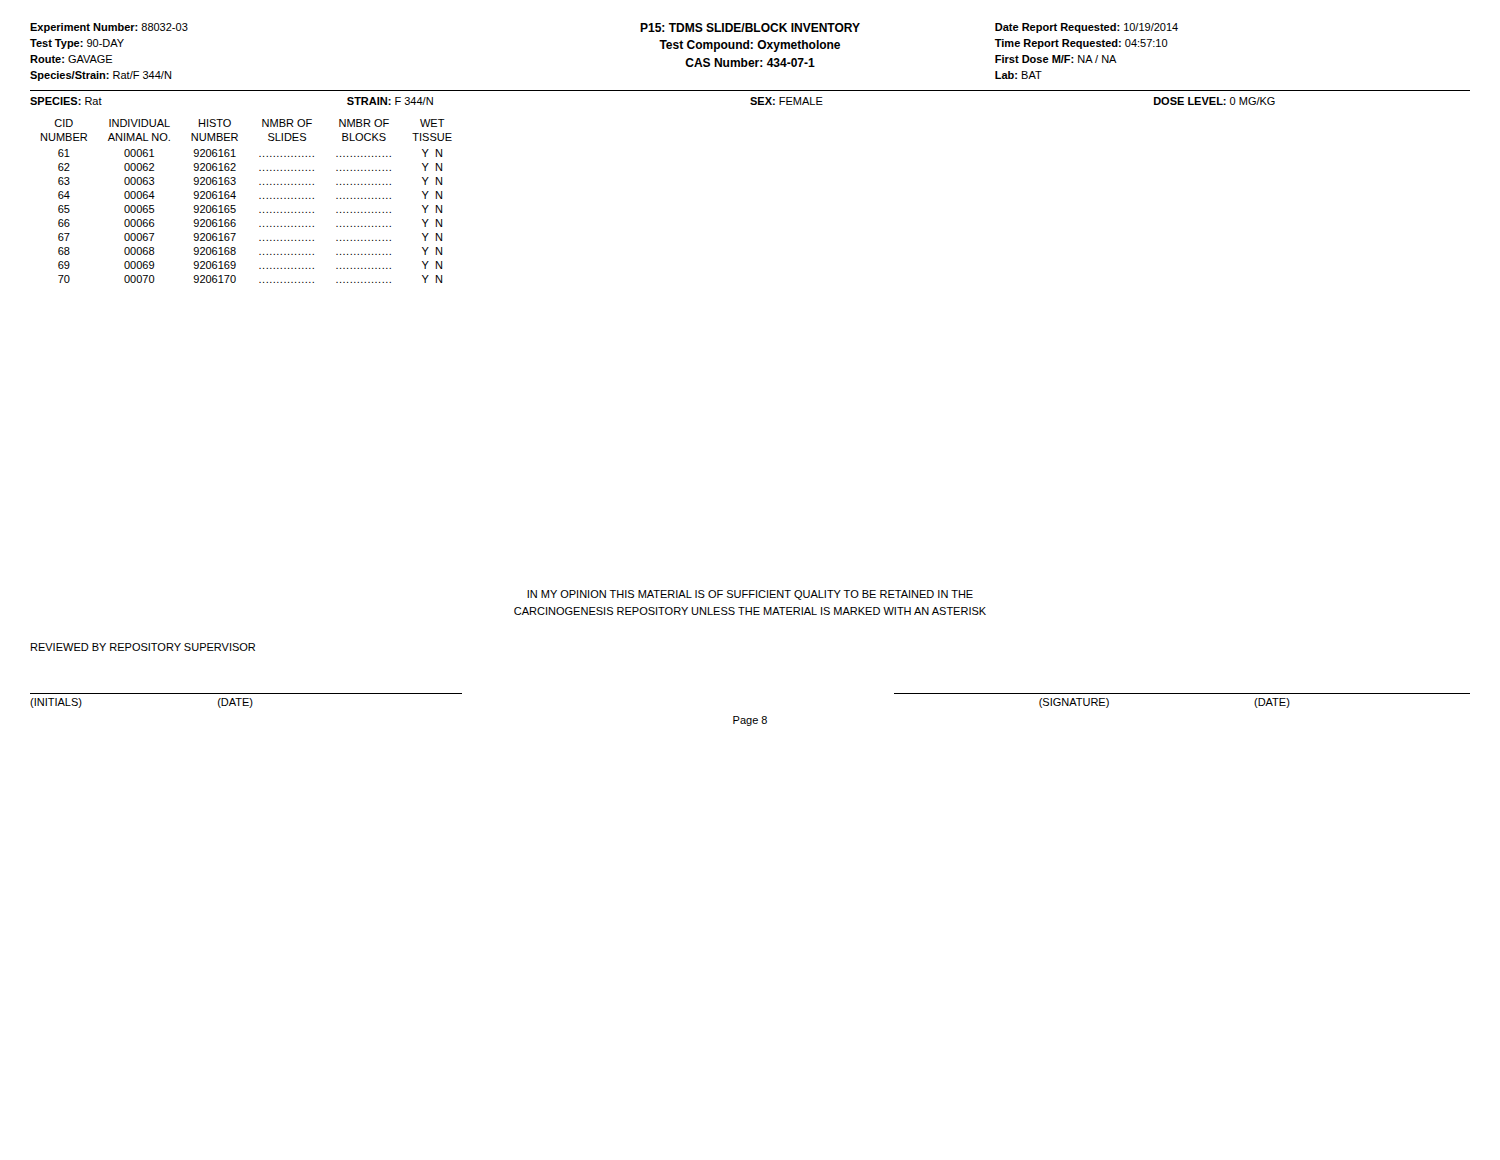| Experiment Number: 88032-03 Test Type: 90-DAY Route: GAVAGE Species/Strain: Rat/F 344/N | P15: TDMS SLIDE/BLOCK INVENTORY Test Compound: Oxymetholone CAS Number: 434-07-1 | Date Report Requested: 10/19/2014 Time Report Requested: 04:57:10 First Dose M/F: NA / NA Lab: BAT |
| SPECIES: Rat | STRAIN: F 344/N | SEX: FEMALE | DOSE LEVEL: 0 MG/KG |
| CID NUMBER | INDIVIDUAL ANIMAL NO. | HISTO NUMBER | NMBR OF SLIDES | NMBR OF BLOCKS | WET TISSUE |
| --- | --- | --- | --- | --- | --- |
| 61 | 00061 | 9206161 | ................ | ................ | Y N |
| 62 | 00062 | 9206162 | ................ | ................ | Y N |
| 63 | 00063 | 9206163 | ................ | ................ | Y N |
| 64 | 00064 | 9206164 | ................ | ................ | Y N |
| 65 | 00065 | 9206165 | ................ | ................ | Y N |
| 66 | 00066 | 9206166 | ................ | ................ | Y N |
| 67 | 00067 | 9206167 | ................ | ................ | Y N |
| 68 | 00068 | 9206168 | ................ | ................ | Y N |
| 69 | 00069 | 9206169 | ................ | ................ | Y N |
| 70 | 00070 | 9206170 | ................ | ................ | Y N |
IN MY OPINION THIS MATERIAL IS OF SUFFICIENT QUALITY TO BE RETAINED IN THE
CARCINOGENESIS REPOSITORY UNLESS THE MATERIAL IS MARKED WITH AN ASTERISK
REVIEWED BY REPOSITORY SUPERVISOR
| (INITIALS) | (DATE) | | (SIGNATURE) | (DATE) |
Page 8